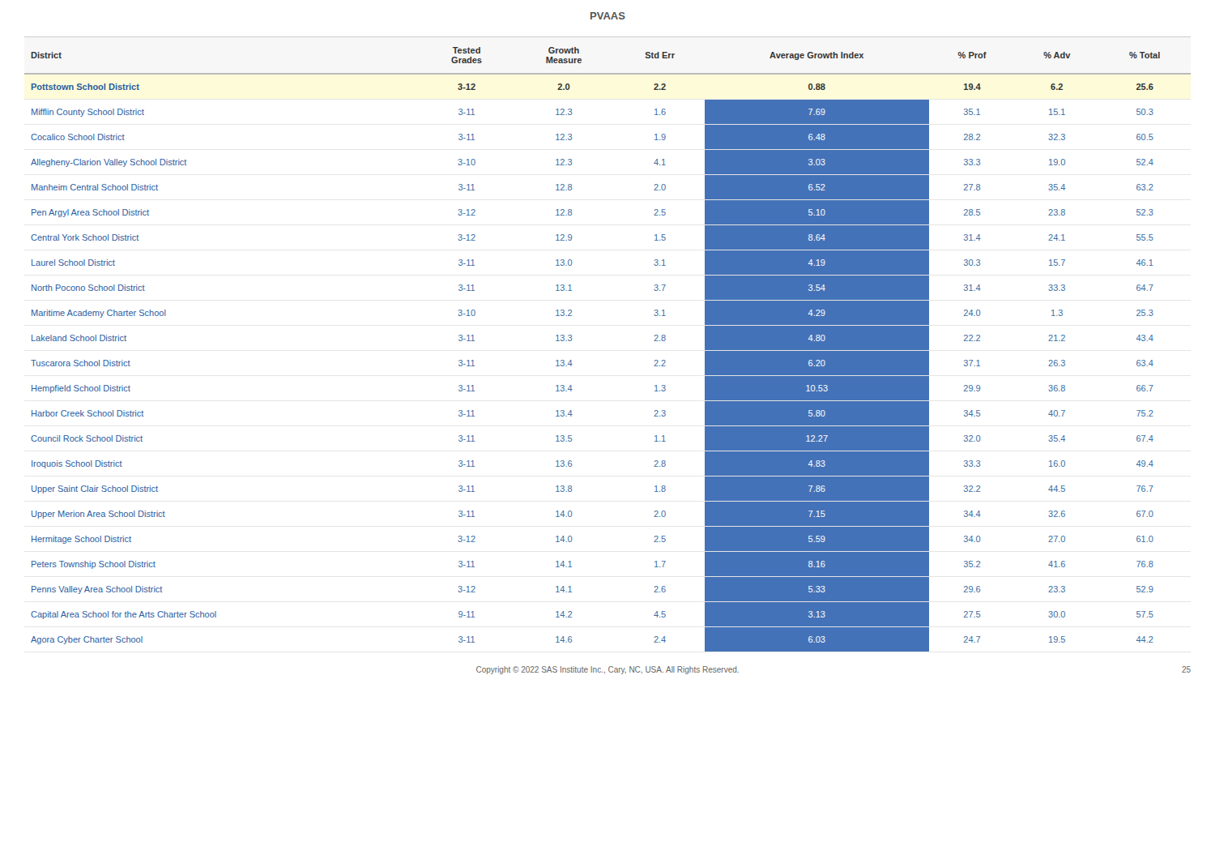PVAAS
| District | Tested Grades | Growth Measure | Std Err | Average Growth Index | % Prof | % Adv | % Total |
| --- | --- | --- | --- | --- | --- | --- | --- |
| Pottstown School District | 3-12 | 2.0 | 2.2 | 0.88 | 19.4 | 6.2 | 25.6 |
| Mifflin County School District | 3-11 | 12.3 | 1.6 | 7.69 | 35.1 | 15.1 | 50.3 |
| Cocalico School District | 3-11 | 12.3 | 1.9 | 6.48 | 28.2 | 32.3 | 60.5 |
| Allegheny-Clarion Valley School District | 3-10 | 12.3 | 4.1 | 3.03 | 33.3 | 19.0 | 52.4 |
| Manheim Central School District | 3-11 | 12.8 | 2.0 | 6.52 | 27.8 | 35.4 | 63.2 |
| Pen Argyl Area School District | 3-12 | 12.8 | 2.5 | 5.10 | 28.5 | 23.8 | 52.3 |
| Central York School District | 3-12 | 12.9 | 1.5 | 8.64 | 31.4 | 24.1 | 55.5 |
| Laurel School District | 3-11 | 13.0 | 3.1 | 4.19 | 30.3 | 15.7 | 46.1 |
| North Pocono School District | 3-11 | 13.1 | 3.7 | 3.54 | 31.4 | 33.3 | 64.7 |
| Maritime Academy Charter School | 3-10 | 13.2 | 3.1 | 4.29 | 24.0 | 1.3 | 25.3 |
| Lakeland School District | 3-11 | 13.3 | 2.8 | 4.80 | 22.2 | 21.2 | 43.4 |
| Tuscarora School District | 3-11 | 13.4 | 2.2 | 6.20 | 37.1 | 26.3 | 63.4 |
| Hempfield School District | 3-11 | 13.4 | 1.3 | 10.53 | 29.9 | 36.8 | 66.7 |
| Harbor Creek School District | 3-11 | 13.4 | 2.3 | 5.80 | 34.5 | 40.7 | 75.2 |
| Council Rock School District | 3-11 | 13.5 | 1.1 | 12.27 | 32.0 | 35.4 | 67.4 |
| Iroquois School District | 3-11 | 13.6 | 2.8 | 4.83 | 33.3 | 16.0 | 49.4 |
| Upper Saint Clair School District | 3-11 | 13.8 | 1.8 | 7.86 | 32.2 | 44.5 | 76.7 |
| Upper Merion Area School District | 3-11 | 14.0 | 2.0 | 7.15 | 34.4 | 32.6 | 67.0 |
| Hermitage School District | 3-12 | 14.0 | 2.5 | 5.59 | 34.0 | 27.0 | 61.0 |
| Peters Township School District | 3-11 | 14.1 | 1.7 | 8.16 | 35.2 | 41.6 | 76.8 |
| Penns Valley Area School District | 3-12 | 14.1 | 2.6 | 5.33 | 29.6 | 23.3 | 52.9 |
| Capital Area School for the Arts Charter School | 9-11 | 14.2 | 4.5 | 3.13 | 27.5 | 30.0 | 57.5 |
| Agora Cyber Charter School | 3-11 | 14.6 | 2.4 | 6.03 | 24.7 | 19.5 | 44.2 |
Copyright © 2022 SAS Institute Inc., Cary, NC, USA. All Rights Reserved. 25